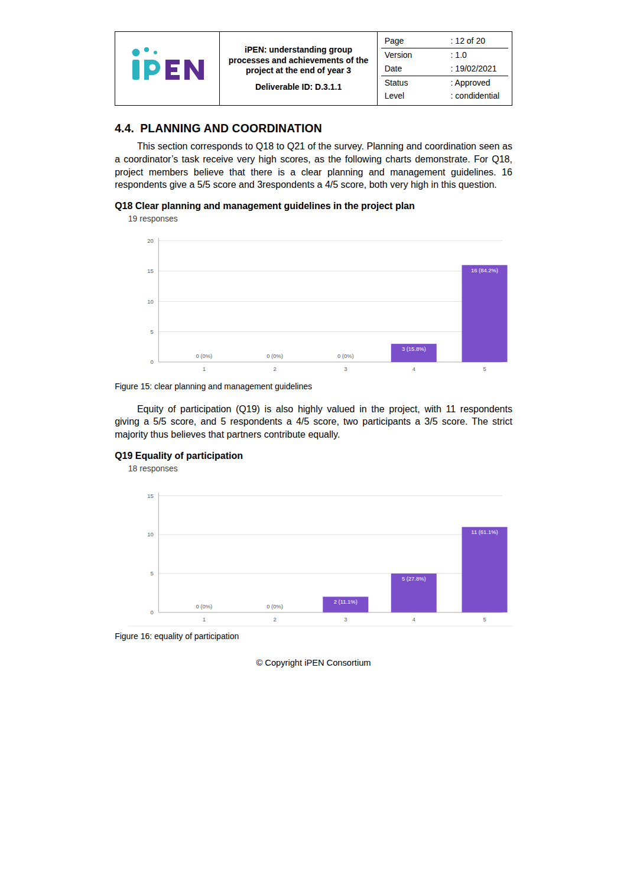| | iPEN: understanding group processes and achievements of the project at the end of year 3 Deliverable ID: D.3.1.1 | / Page / : 12 of 20 / / Version / : 1.0 / / Date / : 19/02/2021 / / Status / : Approved / / Level / : condidential / |
4.4. PLANNING AND COORDINATION
This section corresponds to Q18 to Q21 of the survey. Planning and coordination seen as a coordinator’s task receive very high scores, as the following charts demonstrate. For Q18, project members believe that there is a clear planning and management guidelines. 16 respondents give a 5/5 score and 3respondents a 4/5 score, both very high in this question.
Q18 Clear planning and management guidelines in the project plan
19 responses
20 15 10 5 0 0 (0%) 0 (0%) 0 (0%) 3 (15.8%) 16 (84.2%) 1 2 3 4 5
Figure 15: clear planning and management guidelines
Equity of participation (Q19) is also highly valued in the project, with 11 respondents giving a 5/5 score, and 5 respondents a 4/5 score, two participants a 3/5 score. The strict majority thus believes that partners contribute equally.
Q19 Equality of participation
18 responses
15 10 5 0 0 (0%) 0 (0%) 2 (11.1%) 5 (27.8%) 11 (61.1%) 1 2 3 4 5
Figure 16: equality of participation
© Copyright iPEN Consortium